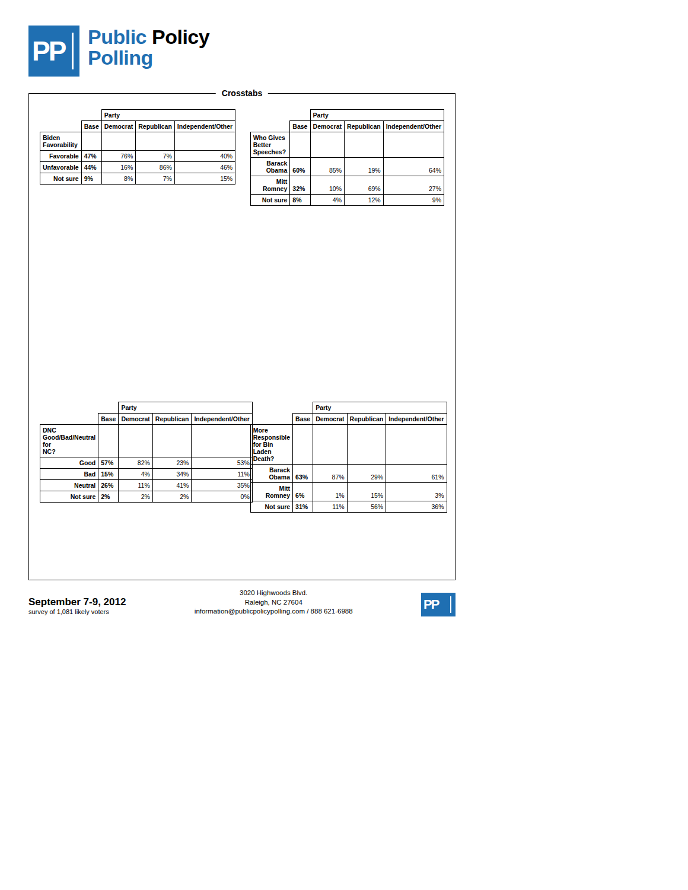Public Policy
Polling
Crosstabs
| | | Party |
| | Base | Democrat | Republican | Independent/Other |
| Biden Favorability | | | | |
| Favorable | 47% | 76% | 7% | 40% |
| Unfavorable | 44% | 16% | 86% | 46% |
| Not sure | 9% | 8% | 7% | 15% |
| | | Party |
| | Base | Democrat | Republican | Independent/Other |
| Who Gives Better Speeches? | | | | |
| Barack Obama | 60% | 85% | 19% | 64% |
| Mitt Romney | 32% | 10% | 69% | 27% |
| Not sure | 8% | 4% | 12% | 9% |
| | | Party |
| | Base | Democrat | Republican | Independent/Other |
| DNC Good/Bad/Neutral for NC? | | | | |
| Good | 57% | 82% | 23% | 53% |
| Bad | 15% | 4% | 34% | 11% |
| Neutral | 26% | 11% | 41% | 35% |
| Not sure | 2% | 2% | 2% | 0% |
| | | Party |
| | Base | Democrat | Republican | Independent/Other |
| More Responsible for Bin Laden Death? | | | | |
| Barack Obama | 63% | 87% | 29% | 61% |
| Mitt Romney | 6% | 1% | 15% | 3% |
| Not sure | 31% | 11% | 56% | 36% |
September 7-9, 2012
survey of 1,081 likely voters
3020 Highwoods Blvd.
Raleigh, NC 27604
information@publicpolicypolling.com / 888 621-6988